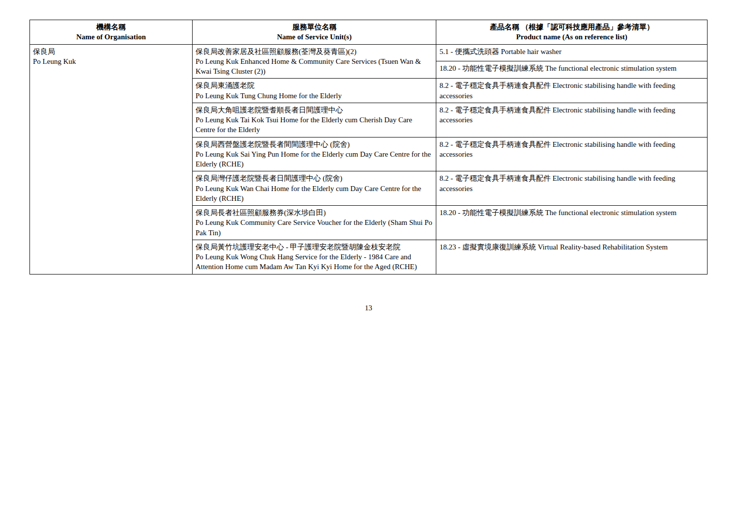| 機構名稱 Name of Organisation | 服務單位名稱 Name of Service Unit(s) | 產品名稱 （根據「認可科技應用產品」參考清單） Product name (As on reference list) |
| --- | --- | --- |
| 保良局 Po Leung Kuk | 保良局改善家居及社區照顧服務(荃灣及葵青區)(2) Po Leung Kuk Enhanced Home & Community Care Services (Tsuen Wan & Kwai Tsing Cluster (2)) | 5.1 - 便攜式洗頭器 Portable hair washer |
| 18.20 - 功能性電子模擬訓練系統 The functional electronic stimulation system |
| 保良局東涌護老院 Po Leung Kuk Tung Chung Home for the Elderly | 8.2 - 電子穩定食具手柄連食具配件 Electronic stabilising handle with feeding accessories |
| 保良局大角咀護老院暨耆順長者日間護理中心 Po Leung Kuk Tai Kok Tsui Home for the Elderly cum Cherish Day Care Centre for the Elderly | 8.2 - 電子穩定食具手柄連食具配件 Electronic stabilising handle with feeding accessories |
| 保良局西營盤護老院暨長者間間護理中心 (院舍) Po Leung Kuk Sai Ying Pun Home for the Elderly cum Day Care Centre for the Elderly (RCHE) | 8.2 - 電子穩定食具手柄連食具配件 Electronic stabilising handle with feeding accessories |
| 保良局灣仔護老院暨長者日間護理中心 (院舍) Po Leung Kuk Wan Chai Home for the Elderly cum Day Care Centre for the Elderly (RCHE) | 8.2 - 電子穩定食具手柄連食具配件 Electronic stabilising handle with feeding accessories |
| 保良局長者社區照顧服務券(深水埗白田) Po Leung Kuk Community Care Service Voucher for the Elderly (Sham Shui Po Pak Tin) | 18.20 - 功能性電子模擬訓練系統 The functional electronic stimulation system |
| 保良局黃竹坑護理安老中心 - 甲子護理安老院暨胡陳金枝安老院 Po Leung Kuk Wong Chuk Hang Service for the Elderly - 1984 Care and Attention Home cum Madam Aw Tan Kyi Kyi Home for the Aged (RCHE) | 18.23 - 虛擬實境康復訓練系統 Virtual Reality-based Rehabilitation System |
13